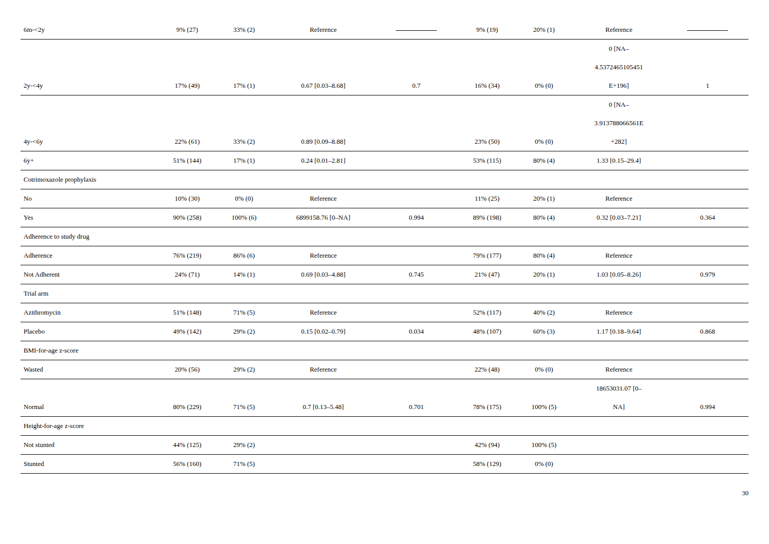| 6m-<2y | 9% (27) | 33% (2) | Reference | | 9% (19) | 20% (1) | Reference | |
| | | | | | | | 0 [NA– | |
| | | | | | | | 4.5372465105451 | |
| 2y-<4y | 17% (49) | 17% (1) | 0.67 [0.03–8.68] | 0.7 | 16% (34) | 0% (0) | E+196] | 1 |
| | | | | | | | 0 [NA– | |
| | | | | | | | 3.913788066561E | |
| 4y-<6y | 22% (61) | 33% (2) | 0.89 [0.09–8.88] | | 23% (50) | 0% (0) | +282] | |
| 6y+ | 51% (144) | 17% (1) | 0.24 [0.01–2.81] | | 53% (115) | 80% (4) | 1.33 [0.15–29.4] | |
| Cotrimoxazole prophylaxis | | | | | | | | |
| No | 10% (30) | 0% (0) | Reference | | 11% (25) | 20% (1) | Reference | |
| Yes | 90% (258) | 100% (6) | 6899158.76 [0–NA] | 0.994 | 89% (198) | 80% (4) | 0.32 [0.03–7.21] | 0.364 |
| Adherence to study drug | | | | | | | | |
| Adherence | 76% (219) | 86% (6) | Reference | | 79% (177) | 80% (4) | Reference | |
| Not Adherent | 24% (71) | 14% (1) | 0.69 [0.03–4.88] | 0.745 | 21% (47) | 20% (1) | 1.03 [0.05–8.26] | 0.979 |
| Trial arm | | | | | | | | |
| Azithromycin | 51% (148) | 71% (5) | Reference | | 52% (117) | 40% (2) | Reference | |
| Placebo | 49% (142) | 29% (2) | 0.15 [0.02–0.79] | 0.034 | 48% (107) | 60% (3) | 1.17 [0.18–9.64] | 0.868 |
| BMI-for-age z-score | | | | | | | | |
| Wasted | 20% (56) | 29% (2) | Reference | | 22% (48) | 0% (0) | Reference | |
| | | | | | | | 18653031.07 [0– | |
| Normal | 80% (229) | 71% (5) | 0.7 [0.13–5.48] | 0.701 | 78% (175) | 100% (5) | NA] | 0.994 |
| Height-for-age z-score | | | | | | | | |
| Not stunted | 44% (125) | 29% (2) | | | 42% (94) | 100% (5) | | |
| Stunted | 56% (160) | 71% (5) | | | 58% (129) | 0% (0) | | |
30